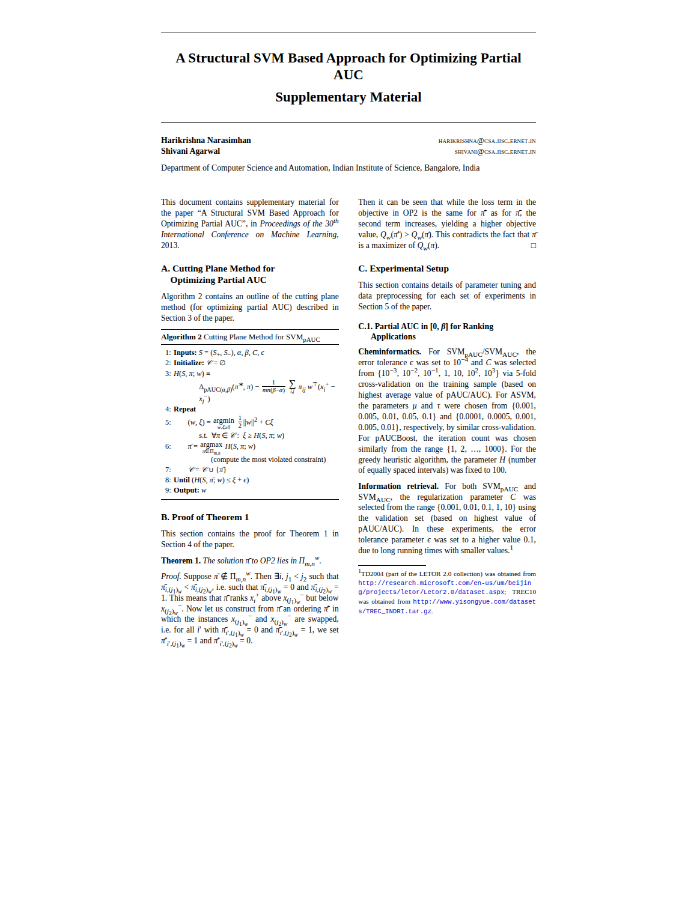A Structural SVM Based Approach for Optimizing Partial AUC
Supplementary Material
Harikrishna Narasimhan harikrishna@csa.iisc.ernet.in
Shivani Agarwal shivani@csa.iisc.ernet.in
Department of Computer Science and Automation, Indian Institute of Science, Bangalore, India
This document contains supplementary material for the paper “A Structural SVM Based Approach for Optimizing Partial AUC”, in Proceedings of the 30th International Conference on Machine Learning, 2013.
A. Cutting Plane Method for
Optimizing Partial AUC
Algorithm 2 contains an outline of the cutting plane method (for optimizing partial AUC) described in Section 3 of the paper.
Algorithm 2 Cutting Plane Method for SVMpAUC
1: Inputs: S = (S+, S−), α, β, C, ϵ
2: Initialize: 𝒞 = ∅
3: H(S, π; w) ≡
ΔpAUC(α,β)(π∗, π) − 1 mn(β−α) ∑i,j πij w⊤(xi+ − xj−)
4: Repeat
5:(w, ξ) = argmin w,ξ≥0 12||w||2 + Cξ
s.t. ∀π ∈ 𝒞 : ξ ≥ H(S, π; w)
6: π̄ = argmax π∈Πm,n H(S, π; w)
(compute the most violated constraint)
7: 𝒞 = 𝒞 ∪ {π̄}
8: Until (H(S, π̄; w) ≤ ξ + ϵ)
9: Output: w
B. Proof of Theorem 1
This section contains the proof for Theorem 1 in Section 4 of the paper.
Theorem 1. The solution π̄ to OP2 lies in Πm,nw.
Proof. Suppose π̄ ∉ Πm,nw. Then ∃i, j1 < j2 such that π̄i,(j1)w < π̄i,(j2)w, i.e. such that π̄i,(j1)w = 0 and π̄i,(j2)w = 1. This means that π̄ ranks xi+ above x(j1)w− but below x(j2)w−. Now let us construct from π̄ an ordering π̄′ in which the instances x(j1)w− and x(j2)w− are swapped, i.e. for all i′ with π̄i′,(j1)w = 0 and π̄i′,(j2)w = 1, we set π̄′i′,(j1)w = 1 and π̄′i′,(j2)w = 0.
Then it can be seen that while the loss term in the objective in OP2 is the same for π̄′ as for π̄, the second term increases, yielding a higher objective value, Qw(π̄′) > Qw(π̄). This contradicts the fact that π̄ is a maximizer of Qw(π). □
C. Experimental Setup
This section contains details of parameter tuning and data preprocessing for each set of experiments in Section 5 of the paper.
C.1. Partial AUC in [0, β] for Ranking
Applications
Cheminformatics. For SVMpAUC/SVMAUC, the error tolerance ϵ was set to 10−4 and C was selected from {10−3, 10−2, 10−1, 1, 10, 102, 103} via 5-fold cross-validation on the training sample (based on highest average value of pAUC/AUC). For ASVM, the parameters μ and τ were chosen from {0.001, 0.005, 0.01, 0.05, 0.1} and {0.0001, 0.0005, 0.001, 0.005, 0.01}, respectively, by similar cross-validation. For pAUCBoost, the iteration count was chosen similarly from the range {1, 2, …, 1000}. For the greedy heuristic algorithm, the parameter H (number of equally spaced intervals) was fixed to 100.
Information retrieval. For both SVMpAUC and SVMAUC, the regularization parameter C was selected from the range {0.001, 0.01, 0.1, 1, 10} using the validation set (based on highest value of pAUC/AUC). In these experiments, the error tolerance parameter ϵ was set to a higher value 0.1, due to long running times with smaller values.1
1TD2004 (part of the LETOR 2.0 collection) was obtained from http://research.microsoft.com/en-us/um/beijing/projects/letor/Letor2.0/dataset.aspx; TREC10 was obtained from http://www.yisongyue.com/datasets/TREC_INDRI.tar.gz.